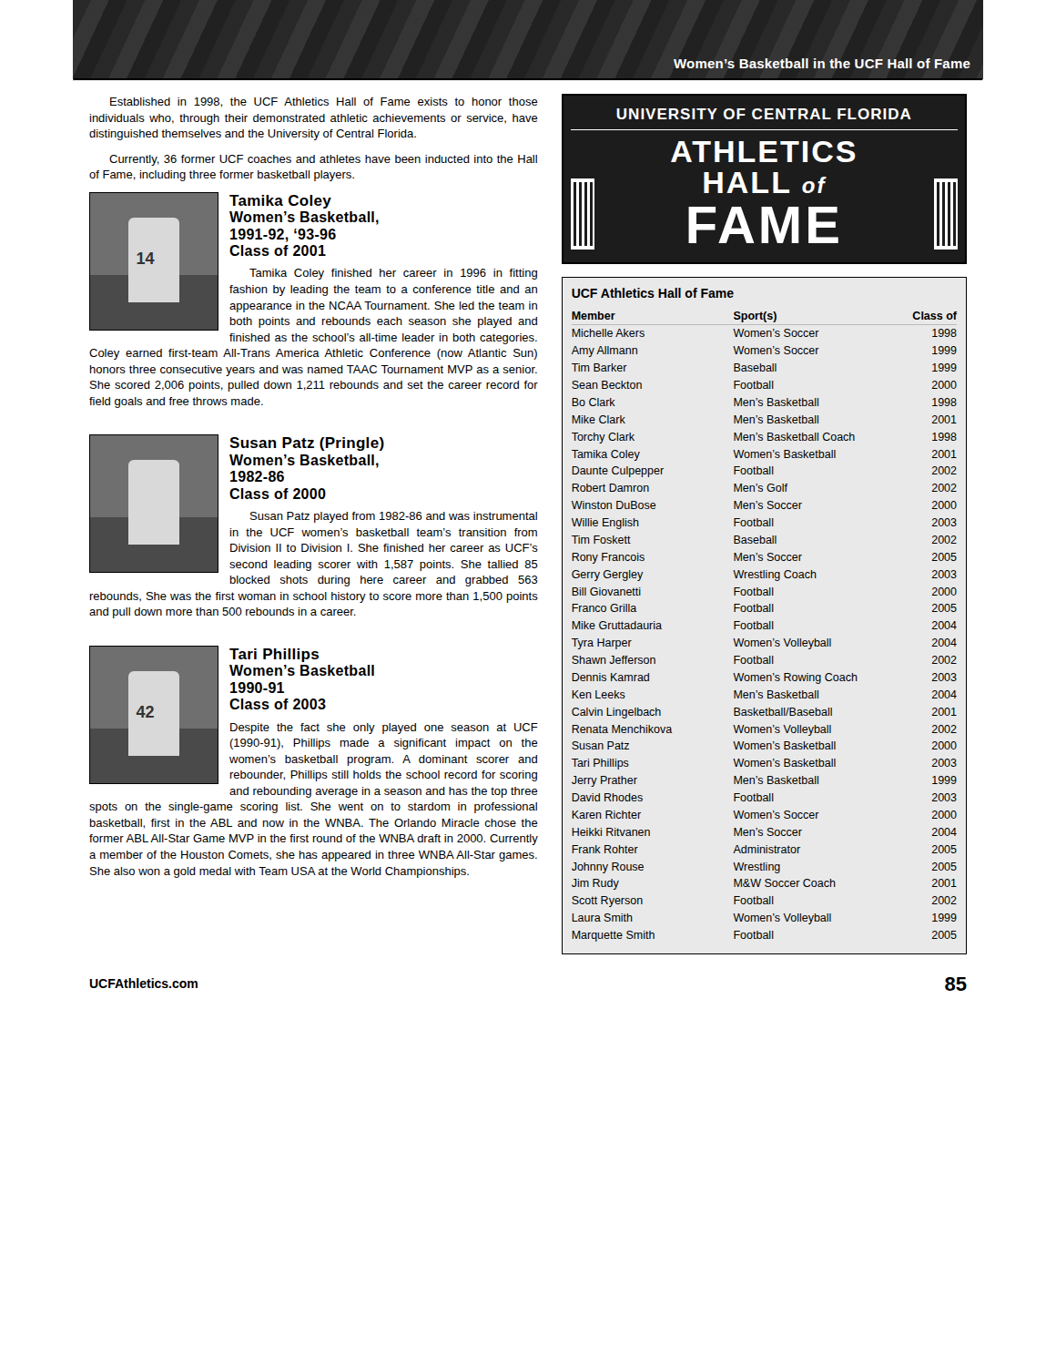Women’s Basketball in the UCF Hall of Fame
Established in 1998, the UCF Athletics Hall of Fame exists to honor those individuals who, through their demonstrated athletic achievements or service, have distinguished themselves and the University of Central Florida.
Currently, 36 former UCF coaches and athletes have been inducted into the Hall of Fame, including three former basketball players.
14
Tamika Coley Women’s Basketball, 1991-92, ‘93-96 Class of 2001
Tamika Coley finished her career in 1996 in fitting fashion by leading the team to a conference title and an appearance in the NCAA Tournament. She led the team in both points and rebounds each season she played and finished as the school’s all-time leader in both categories. Coley earned first-team All-Trans America Athletic Conference (now Atlantic Sun) honors three consecutive years and was named TAAC Tournament MVP as a senior. She scored 2,006 points, pulled down 1,211 rebounds and set the career record for field goals and free throws made.
Susan Patz (Pringle) Women’s Basketball, 1982-86 Class of 2000
Susan Patz played from 1982-86 and was instrumental in the UCF women’s basketball team’s transition from Division II to Division I. She finished her career as UCF’s second leading scorer with 1,587 points. She tallied 85 blocked shots during here career and grabbed 563 rebounds, She was the first woman in school history to score more than 1,500 points and pull down more than 500 rebounds in a career.
42
Tari Phillips Women’s Basketball 1990-91 Class of 2003
Despite the fact she only played one season at UCF (1990-91), Phillips made a significant impact on the women’s basketball program. A dominant scorer and rebounder, Phillips still holds the school record for scoring and rebounding average in a season and has the top three spots on the single-game scoring list. She went on to stardom in professional basketball, first in the ABL and now in the WNBA. The Orlando Miracle chose the former ABL All-Star Game MVP in the first round of the WNBA draft in 2000. Currently a member of the Houston Comets, she has appeared in three WNBA All-Star games. She also won a gold medal with Team USA at the World Championships.
UNIVERSITY OF CENTRAL FLORIDA
ATHLETICS
HALL of
FAME
UCF Athletics Hall of Fame
| Member | Sport(s) | Class of |
| --- | --- | --- |
| Michelle Akers | Women’s Soccer | 1998 |
| Amy Allmann | Women’s Soccer | 1999 |
| Tim Barker | Baseball | 1999 |
| Sean Beckton | Football | 2000 |
| Bo Clark | Men’s Basketball | 1998 |
| Mike Clark | Men’s Basketball | 2001 |
| Torchy Clark | Men’s Basketball Coach | 1998 |
| Tamika Coley | Women’s Basketball | 2001 |
| Daunte Culpepper | Football | 2002 |
| Robert Damron | Men’s Golf | 2002 |
| Winston DuBose | Men’s Soccer | 2000 |
| Willie English | Football | 2003 |
| Tim Foskett | Baseball | 2002 |
| Rony Francois | Men’s Soccer | 2005 |
| Gerry Gergley | Wrestling Coach | 2003 |
| Bill Giovanetti | Football | 2000 |
| Franco Grilla | Football | 2005 |
| Mike Gruttadauria | Football | 2004 |
| Tyra Harper | Women’s Volleyball | 2004 |
| Shawn Jefferson | Football | 2002 |
| Dennis Kamrad | Women’s Rowing Coach | 2003 |
| Ken Leeks | Men’s Basketball | 2004 |
| Calvin Lingelbach | Basketball/Baseball | 2001 |
| Renata Menchikova | Women’s Volleyball | 2002 |
| Susan Patz | Women’s Basketball | 2000 |
| Tari Phillips | Women’s Basketball | 2003 |
| Jerry Prather | Men’s Basketball | 1999 |
| David Rhodes | Football | 2003 |
| Karen Richter | Women’s Soccer | 2000 |
| Heikki Ritvanen | Men’s Soccer | 2004 |
| Frank Rohter | Administrator | 2005 |
| Johnny Rouse | Wrestling | 2005 |
| Jim Rudy | M&W Soccer Coach | 2001 |
| Scott Ryerson | Football | 2002 |
| Laura Smith | Women’s Volleyball | 1999 |
| Marquette Smith | Football | 2005 |
UCFAthletics.com
85